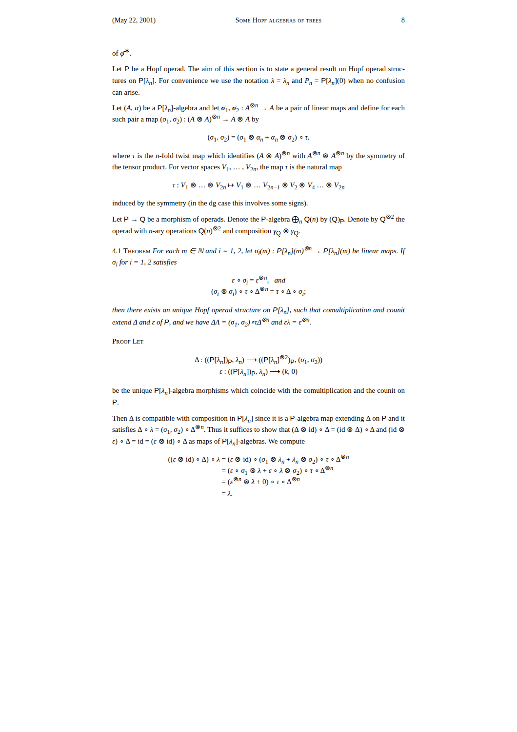(May 22, 2001) Some Hopf algebras of trees 8
of φ̄∗.
Let P be a Hopf operad. The aim of this section is to state a general result on Hopf operad structures on P[λn]. For convenience we use the notation λ = λn and Pn = P[λn](0) when no confusion can arise.
Let (A, α) be a P[λn]-algebra and let σ1, σ2 : A⊗n → A be a pair of linear maps and define for each such pair a map (σ1, σ2) : (A ⊗ A)⊗n → A ⊗ A by
(σ1, σ2) = (σ1 ⊗ αn + αn ⊗ σ2) ∘ τ,
where τ is the n-fold twist map which identifies (A ⊗ A)⊗n with A⊗n ⊗ A⊗n by the symmetry of the tensor product. For vector spaces V1, … , V2n, the map τ is the natural map
τ : V1 ⊗ … ⊗ V2n ↦ V1 ⊗ … V2n−1 ⊗ V2 ⊗ V4 … ⊗ V2n
induced by the symmetry (in the dg case this involves some signs).
Let P → Q be a morphism of operads. Denote the P-algebra ⨁n Q(n) by (Q)P. Denote by Q⊗2 the operad with n-ary operations Q(n)⊗2 and composition γQ ⊗ γQ.
4.1 Theorem For each m ∈ ℕ and i = 1, 2, let σi(m) : P[λn](m)⊗n → P[λn](m) be linear maps. If σi for i = 1, 2 satisfies
ε ∘ σi = ε⊗n, and (σi ⊗ σi) ∘ τ ∘ Δ⊗n = τ ∘ Δ ∘ σi;
then there exists an unique Hopf operad structure on P[λn], such that comultiplication and counit extend Δ and ε of P, and we have ΔΛ = (σ1, σ2)∘τ Δ⊗n and ελ = ε⊗n.
Proof Let
Δ : ((P[λn])P, λn) ⟶ ((P[λn]⊗2)P, (σ1, σ2)) ε : ((P[λn])P, λn) ⟶ (k, 0)
be the unique P[λn]-algebra morphisms which coincide with the comultiplication and the counit on P.
Then Δ is compatible with composition in P[λn] since it is a P-algebra map extending Δ on P and it satisfies Δ ∘ λ = (σ1, σ2) ∘ Δ⊗n. Thus it suffices to show that (Δ ⊗ id) ∘ Δ = (id ⊗ Δ) ∘ Δ and (id ⊗ ε) ∘ Δ = id = (ε ⊗ id) ∘ Δ as maps of P[λn]-algebras. We compute
((ε ⊗ id) ∘ Δ) ∘ λ = (ε ⊗ id) ∘ (σ1 ⊗ λn + λn ⊗ σ2) ∘ τ ∘ Δ⊗n
= (ε ∘ σ1 ⊗ λ + ε ∘ λ ⊗ σ2) ∘ τ ∘ Δ⊗n
= (ε⊗n ⊗ λ + 0) ∘ τ ∘ Δ⊗n
= λ.